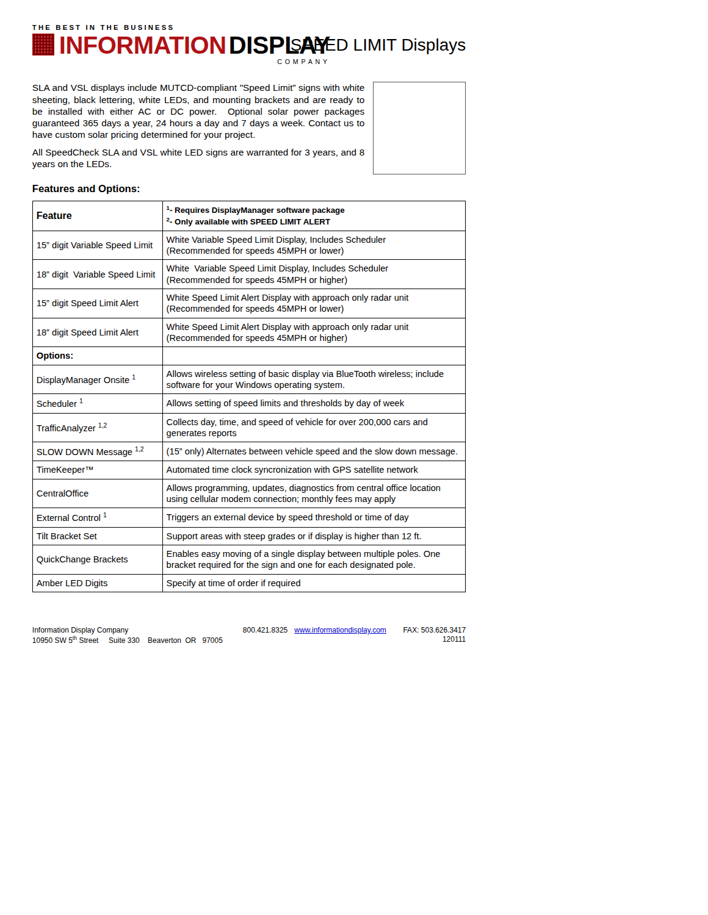THE BEST IN THE BUSINESS
INFORMATION DISPLAY
COMPANY
SPEED LIMIT Displays
SLA and VSL displays include MUTCD-compliant "Speed Limit” signs with white sheeting, black lettering, white LEDs, and mounting brackets and are ready to be installed with either AC or DC power. Optional solar power packages guaranteed 365 days a year, 24 hours a day and 7 days a week. Contact us to have custom solar pricing determined for your project.
All SpeedCheck SLA and VSL white LED signs are warranted for 3 years, and 8 years on the LEDs.
Features and Options:
| Feature | 1 - Requires DisplayManager software package 2 - Only available with SPEED LIMIT ALERT |
| --- | --- |
| 15” digit Variable Speed Limit | White Variable Speed Limit Display, Includes Scheduler (Recommended for speeds 45MPH or lower) |
| 18” digit Variable Speed Limit | White Variable Speed Limit Display, Includes Scheduler (Recommended for speeds 45MPH or higher) |
| 15” digit Speed Limit Alert | White Speed Limit Alert Display with approach only radar unit (Recommended for speeds 45MPH or lower) |
| 18” digit Speed Limit Alert | White Speed Limit Alert Display with approach only radar unit (Recommended for speeds 45MPH or higher) |
| Options: | |
| DisplayManager Onsite 1 | Allows wireless setting of basic display via BlueTooth wireless; include software for your Windows operating system. |
| Scheduler 1 | Allows setting of speed limits and thresholds by day of week |
| TrafficAnalyzer 1,2 | Collects day, time, and speed of vehicle for over 200,000 cars and generates reports |
| SLOW DOWN Message 1,2 | (15” only) Alternates between vehicle speed and the slow down message. |
| TimeKeeper™ | Automated time clock syncronization with GPS satellite network |
| CentralOffice | Allows programming, updates, diagnostics from central office location using cellular modem connection; monthly fees may apply |
| External Control 1 | Triggers an external device by speed threshold or time of day |
| Tilt Bracket Set | Support areas with steep grades or if display is higher than 12 ft. |
| QuickChange Brackets | Enables easy moving of a single display between multiple poles. One bracket required for the sign and one for each designated pole. |
| Amber LED Digits | Specify at time of order if required |
| Information Display Company | 800.421.8325 | www.informationdisplay.com | FAX: 503.626.3417 |
| 10950 SW 5 th Street Suite 330 Beaverton OR 97005 | | | 120111 |